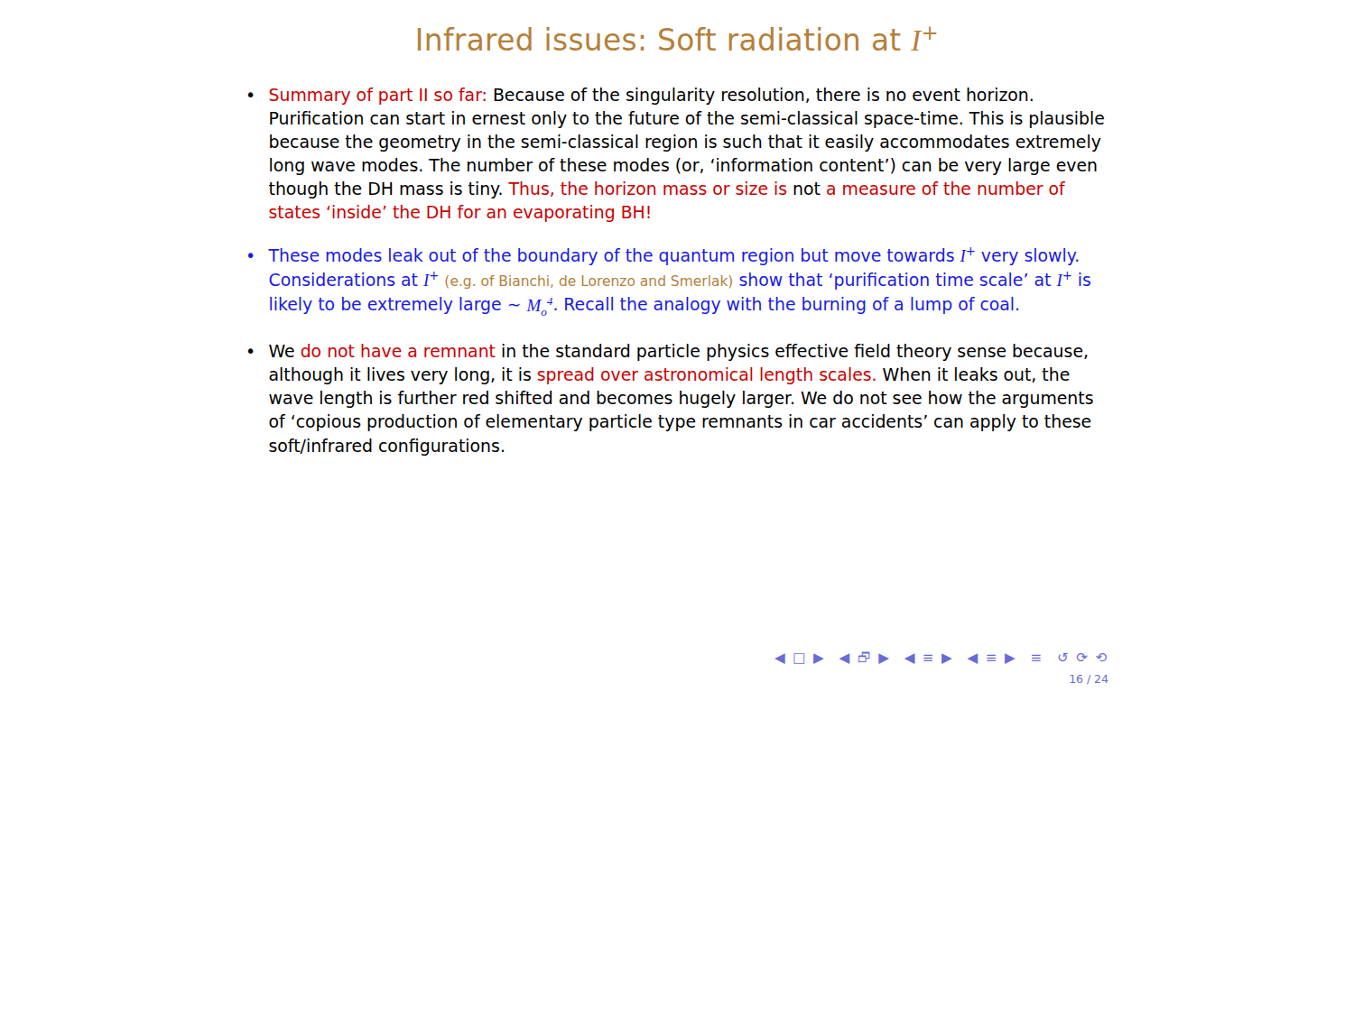Infrared issues: Soft radiation at I+
• Summary of part II so far: Because of the singularity resolution, there is no event horizon. Purification can start in ernest only to the future of the semi-classical space-time. This is plausible because the geometry in the semi-classical region is such that it easily accommodates extremely long wave modes. The number of these modes (or, ‘information content’) can be very large even though the DH mass is tiny. Thus, the horizon mass or size is not a measure of the number of states ‘inside’ the DH for an evaporating BH!
• These modes leak out of the boundary of the quantum region but move towards I+ very slowly. Considerations at I+ (e.g. of Bianchi, de Lorenzo and Smerlak) show that ‘purification time scale’ at I+ is likely to be extremely large ∼ Mo4. Recall the analogy with the burning of a lump of coal.
• We do not have a remnant in the standard particle physics effective field theory sense because, although it lives very long, it is spread over astronomical length scales. When it leaks out, the wave length is further red shifted and becomes hugely larger. We do not see how the arguments of ‘copious production of elementary particle type remnants in car accidents’ can apply to these soft/infrared configurations.
◀ □ ▶ ◀ 🗗 ▶ ◀ ≡ ▶ ◀ ≡ ▶ ≡ ↺ ⟳ ⟲
16 / 24